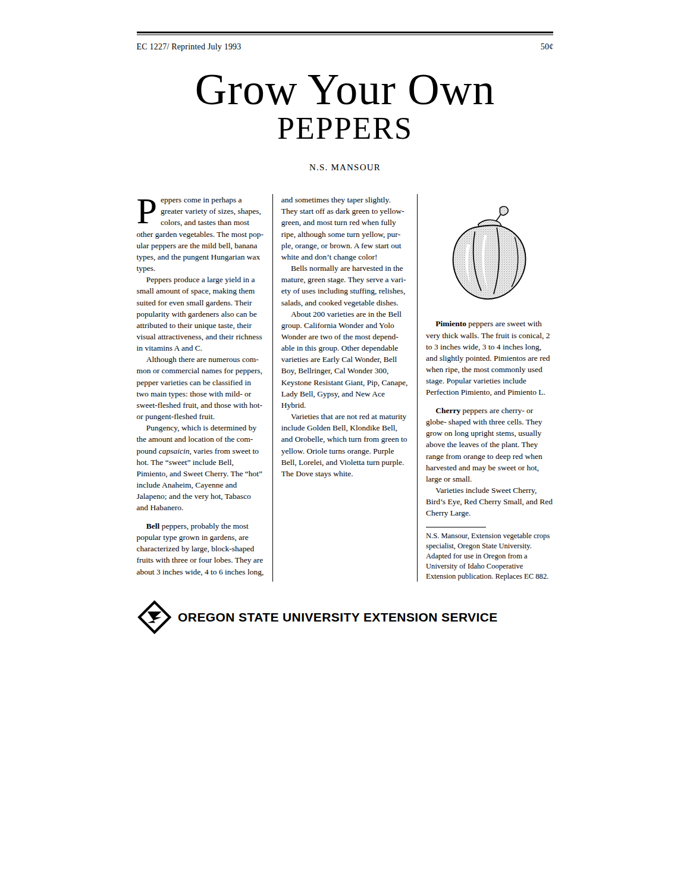EC 1227/ Reprinted July 1993
50¢
Grow Your Own
PEPPERS
N.S. MANSOUR
Peppers come in perhaps a greater variety of sizes, shapes, colors, and tastes than most other garden vegetables. The most popular peppers are the mild bell, banana types, and the pungent Hungarian wax types.
Peppers produce a large yield in a small amount of space, making them suited for even small gardens. Their popularity with gardeners also can be attributed to their unique taste, their visual attractiveness, and their richness in vitamins A and C.
Although there are numerous common or commercial names for peppers, pepper varieties can be classified in two main types: those with mild- or sweet-fleshed fruit, and those with hot- or pungent-fleshed fruit.
Pungency, which is determined by the amount and location of the compound capsaicin, varies from sweet to hot. The “sweet” include Bell, Pimiento, and Sweet Cherry. The “hot” include Anaheim, Cayenne and Jalapeno; and the very hot, Tabasco and Habanero.
Bell peppers, probably the most popular type grown in gardens, are characterized by large, block-shaped fruits with three or four lobes. They are about 3 inches wide, 4 to 6 inches long, and sometimes they taper slightly. They start off as dark green to yellow-green, and most turn red when fully ripe, although some turn yellow, purple, orange, or brown. A few start out white and don’t change color!
Bells normally are harvested in the mature, green stage. They serve a variety of uses including stuffing, relishes, salads, and cooked vegetable dishes.
About 200 varieties are in the Bell group. California Wonder and Yolo Wonder are two of the most dependable in this group. Other dependable varieties are Early Cal Wonder, Bell Boy, Bellringer, Cal Wonder 300, Keystone Resistant Giant, Pip, Canape, Lady Bell, Gypsy, and New Ace Hybrid.
Varieties that are not red at maturity include Golden Bell, Klondike Bell, and Orobelle, which turn from green to yellow. Oriole turns orange. Purple Bell, Lorelei, and Violetta turn purple. The Dove stays white.
Pimiento peppers are sweet with very thick walls. The fruit is conical, 2 to 3 inches wide, 3 to 4 inches long, and slightly pointed. Pimientos are red when ripe, the most commonly used stage. Popular varieties include Perfection Pimiento, and Pimiento L.
Cherry peppers are cherry- or globe- shaped with three cells. They grow on long upright stems, usually above the leaves of the plant. They range from orange to deep red when harvested and may be sweet or hot, large or small.
Varieties include Sweet Cherry, Bird’s Eye, Red Cherry Small, and Red Cherry Large.
N.S. Mansour, Extension vegetable crops specialist, Oregon State University. Adapted for use in Oregon from a University of Idaho Cooperative Extension publication. Replaces EC 882.
OREGON STATE UNIVERSITY EXTENSION SERVICE